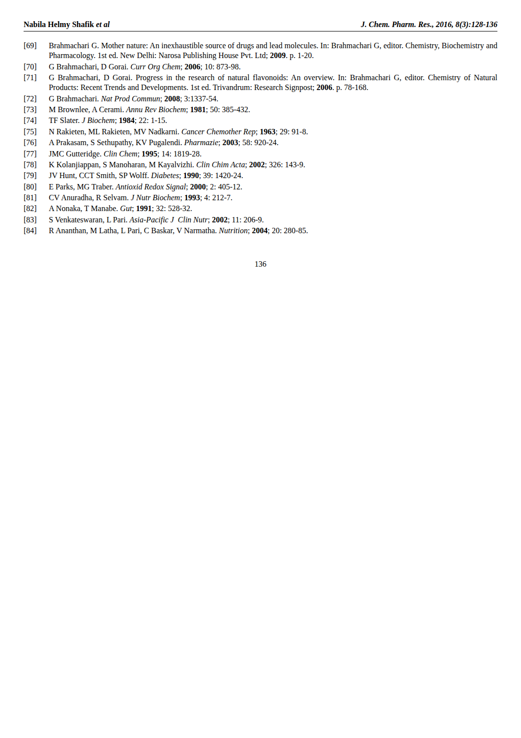Nabila Helmy Shafik et al J. Chem. Pharm. Res., 2016, 8(3):128-136
[69] Brahmachari G. Mother nature: An inexhaustible source of drugs and lead molecules. In: Brahmachari G, editor. Chemistry, Biochemistry and Pharmacology. 1st ed. New Delhi: Narosa Publishing House Pvt. Ltd; 2009. p. 1-20.
[70] G Brahmachari, D Gorai. Curr Org Chem; 2006; 10: 873-98.
[71] G Brahmachari, D Gorai. Progress in the research of natural flavonoids: An overview. In: Brahmachari G, editor. Chemistry of Natural Products: Recent Trends and Developments. 1st ed. Trivandrum: Research Signpost; 2006. p. 78-168.
[72] G Brahmachari. Nat Prod Commun; 2008; 3:1337-54.
[73] M Brownlee, A Cerami. Annu Rev Biochem; 1981; 50: 385-432.
[74] TF Slater. J Biochem; 1984; 22: 1-15.
[75] N Rakieten, ML Rakieten, MV Nadkarni. Cancer Chemother Rep; 1963; 29: 91-8.
[76] A Prakasam, S Sethupathy, KV Pugalendi. Pharmazie; 2003; 58: 920-24.
[77] JMC Gutteridge. Clin Chem; 1995; 14: 1819-28.
[78] K Kolanjiappan, S Manoharan, M Kayalvizhi. Clin Chim Acta; 2002; 326: 143-9.
[79] JV Hunt, CCT Smith, SP Wolff. Diabetes; 1990; 39: 1420-24.
[80] E Parks, MG Traber. Antioxid Redox Signal; 2000; 2: 405-12.
[81] CV Anuradha, R Selvam. J Nutr Biochem; 1993; 4: 212-7.
[82] A Nonaka, T Manabe. Gut; 1991; 32: 528-32.
[83] S Venkateswaran, L Pari. Asia-Pacific J Clin Nutr; 2002; 11: 206-9.
[84] R Ananthan, M Latha, L Pari, C Baskar, V Narmatha. Nutrition; 2004; 20: 280-85.
136